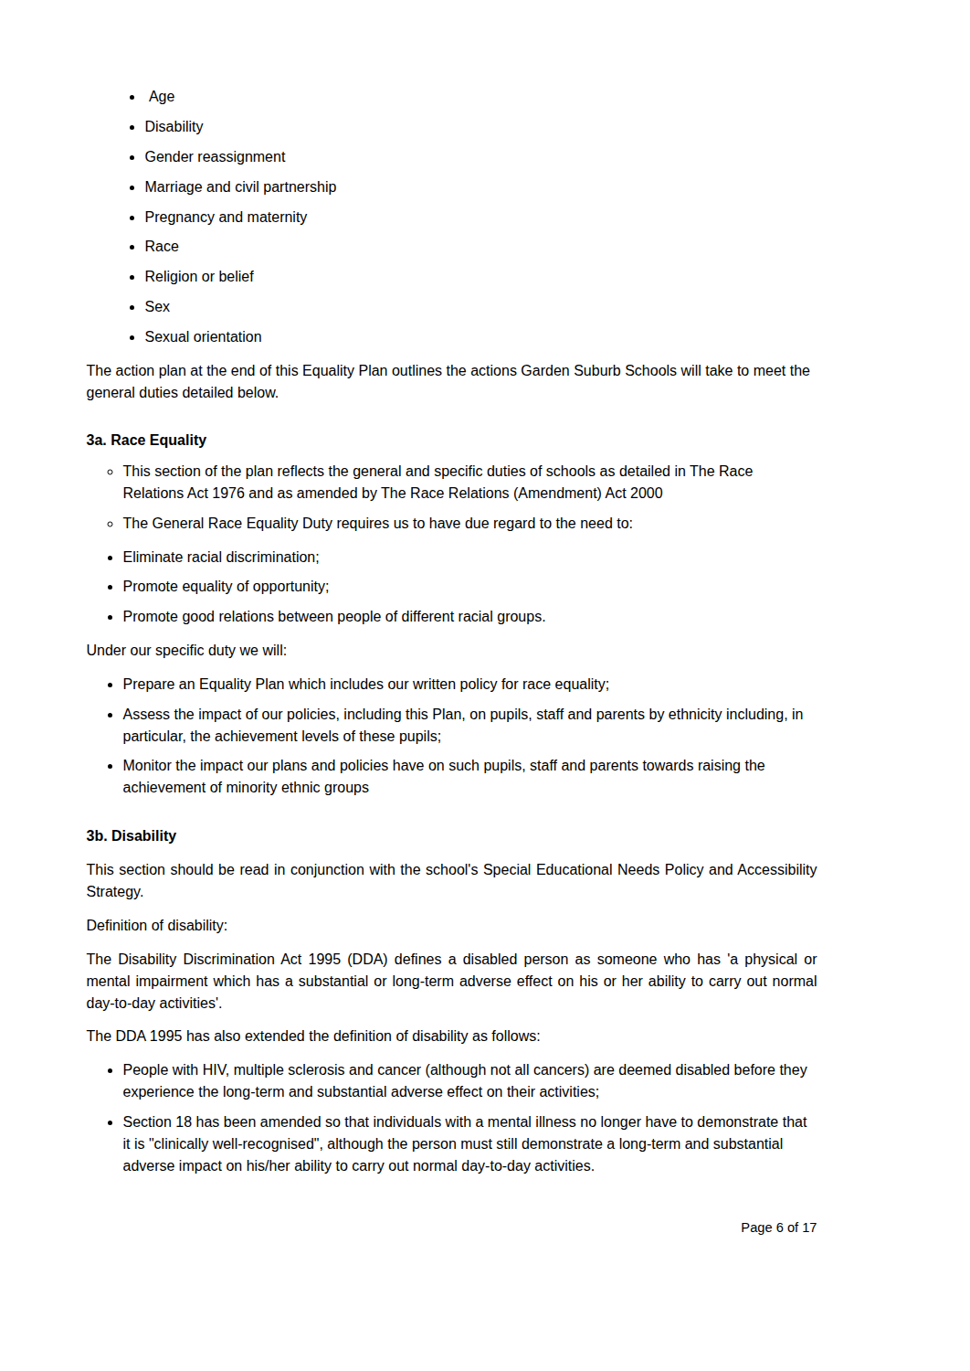Age
Disability
Gender reassignment
Marriage and civil partnership
Pregnancy and maternity
Race
Religion or belief
Sex
Sexual orientation
The action plan at the end of this Equality Plan outlines the actions Garden Suburb Schools will take to meet the general duties detailed below.
3a. Race Equality
This section of the plan reflects the general and specific duties of schools as detailed in The Race Relations Act 1976 and as amended by The Race Relations (Amendment) Act 2000
The General Race Equality Duty requires us to have due regard to the need to:
Eliminate racial discrimination;
Promote equality of opportunity;
Promote good relations between people of different racial groups.
Under our specific duty we will:
Prepare an Equality Plan which includes our written policy for race equality;
Assess the impact of our policies, including this Plan, on pupils, staff and parents by ethnicity including, in particular, the achievement levels of these pupils;
Monitor the impact our plans and policies have on such pupils, staff and parents towards raising the achievement of minority ethnic groups
3b. Disability
This section should be read in conjunction with the school's Special Educational Needs Policy and Accessibility Strategy.
Definition of disability:
The Disability Discrimination Act 1995 (DDA) defines a disabled person as someone who has 'a physical or mental impairment which has a substantial or long-term adverse effect on his or her ability to carry out normal day-to-day activities'.
The DDA 1995 has also extended the definition of disability as follows:
People with HIV, multiple sclerosis and cancer (although not all cancers) are deemed disabled before they experience the long-term and substantial adverse effect on their activities;
Section 18 has been amended so that individuals with a mental illness no longer have to demonstrate that it is "clinically well-recognised", although the person must still demonstrate a long-term and substantial adverse impact on his/her ability to carry out normal day-to-day activities.
Page 6 of 17